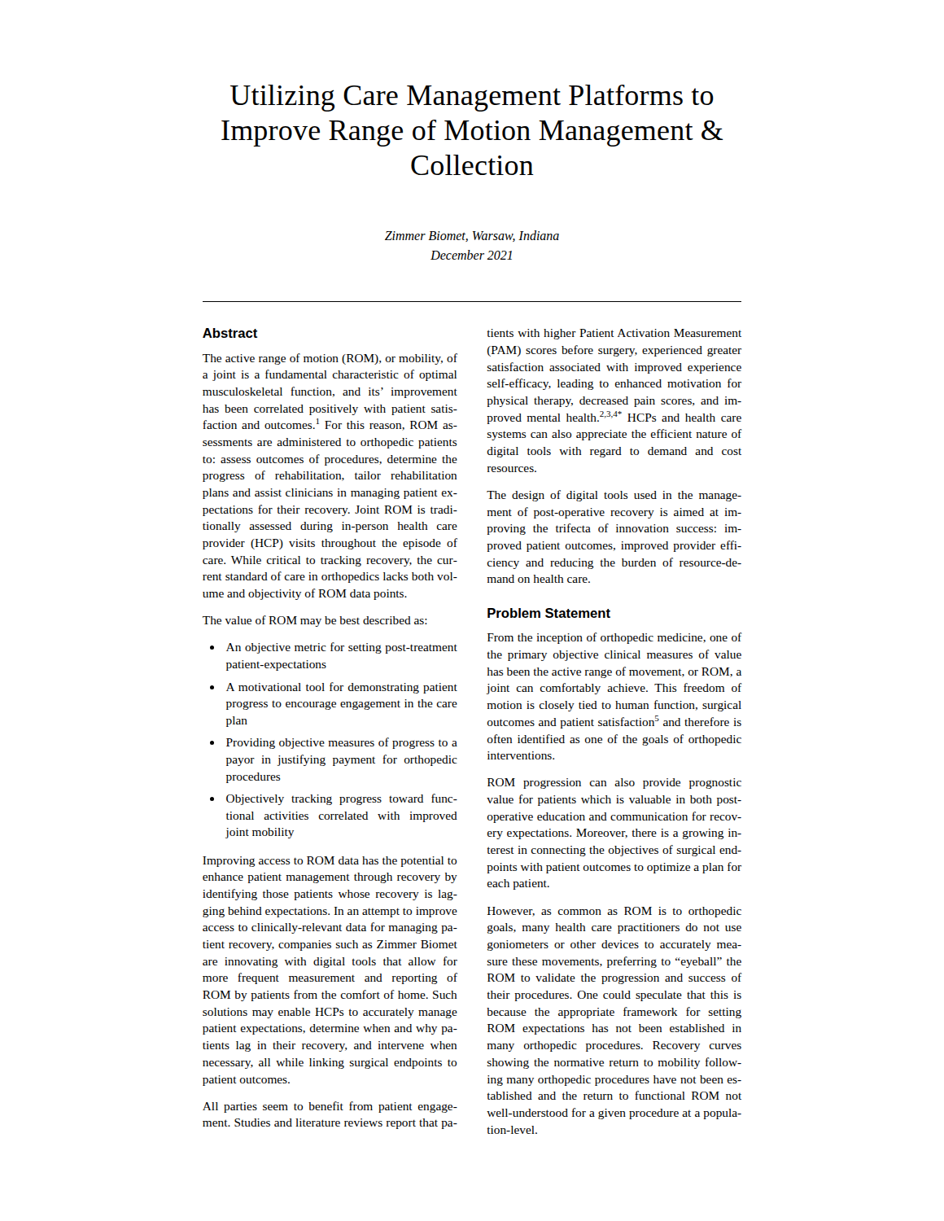Utilizing Care Management Platforms to Improve Range of Motion Management & Collection
Zimmer Biomet, Warsaw, Indiana
December 2021
Abstract
The active range of motion (ROM), or mobility, of a joint is a fundamental characteristic of optimal musculoskeletal function, and its’ improvement has been correlated positively with patient satisfaction and outcomes.1 For this reason, ROM assessments are administered to orthopedic patients to: assess outcomes of procedures, determine the progress of rehabilitation, tailor rehabilitation plans and assist clinicians in managing patient expectations for their recovery. Joint ROM is traditionally assessed during in-person health care provider (HCP) visits throughout the episode of care. While critical to tracking recovery, the current standard of care in orthopedics lacks both volume and objectivity of ROM data points.
The value of ROM may be best described as:
An objective metric for setting post-treatment patient-expectations
A motivational tool for demonstrating patient progress to encourage engagement in the care plan
Providing objective measures of progress to a payor in justifying payment for orthopedic procedures
Objectively tracking progress toward functional activities correlated with improved joint mobility
Improving access to ROM data has the potential to enhance patient management through recovery by identifying those patients whose recovery is lagging behind expectations. In an attempt to improve access to clinically-relevant data for managing patient recovery, companies such as Zimmer Biomet are innovating with digital tools that allow for more frequent measurement and reporting of ROM by patients from the comfort of home. Such solutions may enable HCPs to accurately manage patient expectations, determine when and why patients lag in their recovery, and intervene when necessary, all while linking surgical endpoints to patient outcomes.
All parties seem to benefit from patient engagement. Studies and literature reviews report that patients with higher Patient Activation Measurement (PAM) scores before surgery, experienced greater satisfaction associated with improved experience self-efficacy, leading to enhanced motivation for physical therapy, decreased pain scores, and improved mental health.2,3,4* HCPs and health care systems can also appreciate the efficient nature of digital tools with regard to demand and cost resources.
The design of digital tools used in the management of post-operative recovery is aimed at improving the trifecta of innovation success: improved patient outcomes, improved provider efficiency and reducing the burden of resource-demand on health care.
Problem Statement
From the inception of orthopedic medicine, one of the primary objective clinical measures of value has been the active range of movement, or ROM, a joint can comfortably achieve. This freedom of motion is closely tied to human function, surgical outcomes and patient satisfaction5 and therefore is often identified as one of the goals of orthopedic interventions.
ROM progression can also provide prognostic value for patients which is valuable in both post-operative education and communication for recovery expectations. Moreover, there is a growing interest in connecting the objectives of surgical endpoints with patient outcomes to optimize a plan for each patient.
However, as common as ROM is to orthopedic goals, many health care practitioners do not use goniometers or other devices to accurately measure these movements, preferring to “eyeball” the ROM to validate the progression and success of their procedures. One could speculate that this is because the appropriate framework for setting ROM expectations has not been established in many orthopedic procedures. Recovery curves showing the normative return to mobility following many orthopedic procedures have not been established and the return to functional ROM not well-understood for a given procedure at a population-level.